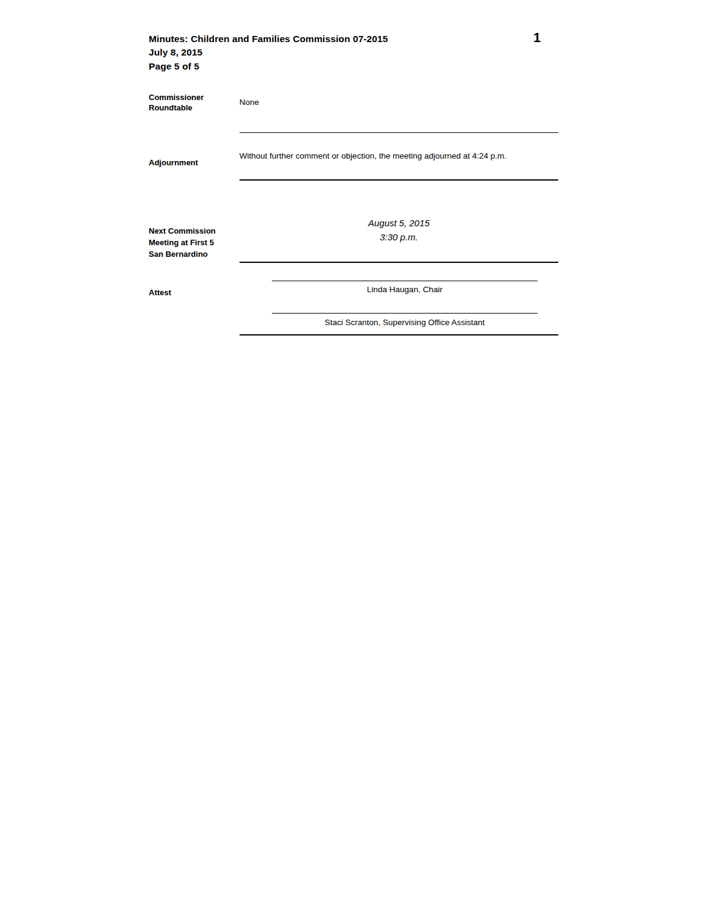1
Minutes: Children and Families Commission 07-2015
July 8, 2015
Page 5 of 5
| Commissioner Roundtable | None |
| Adjournment | Without further comment or objection, the meeting adjourned at 4:24 p.m. |
| Next Commission Meeting at First 5 San Bernardino | August 5, 2015 3:30 p.m. |
| Attest | Linda Haugan, Chair Staci Scranton, Supervising Office Assistant |